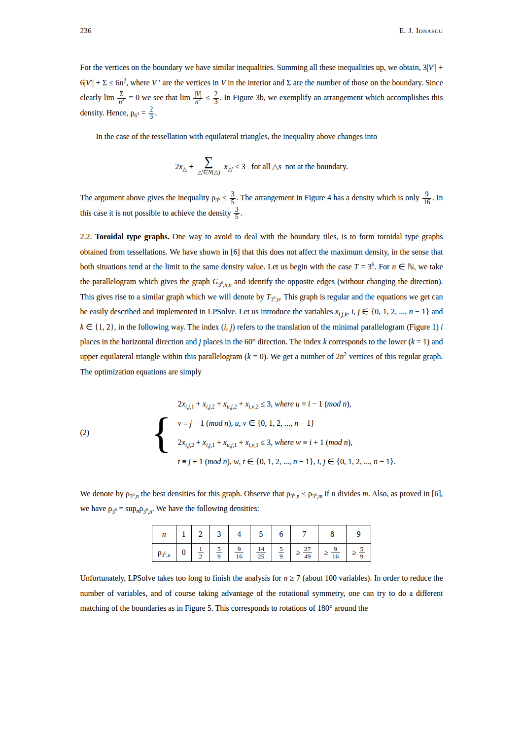236 E. J. Ionascu
For the vertices on the boundary we have similar inequalities. Summing all these inequalities up, we obtain, 3|V′| + 6|V′| + Σ ≤ 6n2, where V ′ are the vertices in V in the interior and Σ are the number of those on the boundary. Since clearly lim Σn2 = 0 we see that lim |V|n2 ≤ 23. In Figure 3b, we exemplify an arrangement which accomplishes this density. Hence, ρ63 = 23.
In the case of the tessellation with equilateral triangles, the inequality above changes into
2x△ + ∑△′∈N(△) x△′ ≤ 3 for all △s not at the boundary.
The argument above gives the inequality ρ36 ≤ 35. The arrangement in Figure 4 has a density which is only 916. In this case it is not possible to achieve the density 35.
2.2. Toroidal type graphs. One way to avoid to deal with the boundary tiles, is to form toroidal type graphs obtained from tessellations. We have shown in [6] that this does not affect the maximum density, in the sense that both situations tend at the limit to the same density value. Let us begin with the case T = 36. For n ∈ ℕ, we take the parallelogram which gives the graph G36,n,n and identify the opposite edges (without changing the direction). This gives rise to a similar graph which we will denote by T36,n. This graph is regular and the equations we get can be easily described and implemented in LPSolve. Let us introduce the variables xi,j,k, i, j ∈ {0, 1, 2, ..., n − 1} and k ∈ {1, 2}, in the following way. The index (i, j) refers to the translation of the minimal parallelogram (Figure 1) i places in the horizontal direction and j places in the 60° direction. The index k corresponds to the lower (k = 1) and upper equilateral triangle within this parallelogram (k = 0). We get a number of 2n2 vertices of this regular graph. The optimization equations are simply
(2)
{
2xi,j,1 + xi,j,2 + xu,j,2 + xi,v,2 ≤ 3, where u ≡ i − 1 (mod n),
v ≡ j − 1 (mod n), u, v ∈ {0, 1, 2, ..., n − 1}
2xi,j,2 + xi,j,1 + xu,j,1 + xi,v,1 ≤ 3, where w ≡ i + 1 (mod n),
t ≡ j + 1 (mod n), w, t ∈ {0, 1, 2, ..., n − 1}, i, j ∈ {0, 1, 2, ..., n − 1}.
We denote by ρ36,n the best densities for this graph. Observe that ρ36,n ≤ ρ36,m if n divides m. Also, as proved in [6], we have ρ36 = supnρ36,n. We have the following densities:
| n | 1 | 2 | 3 | 4 | 5 | 6 | 7 | 8 | 9 |
| ρ 3 6 , n | 0 | 1 2 | 5 9 | 9 16 | 14 25 | 5 9 | ≥ 27 49 | ≥ 9 16 | ≥ 5 9 |
Unfortunately, LPSolve takes too long to finish the analysis for n ≥ 7 (about 100 variables). In order to reduce the number of variables, and of course taking advantage of the rotational symmetry, one can try to do a different matching of the boundaries as in Figure 5. This corresponds to rotations of 180° around the